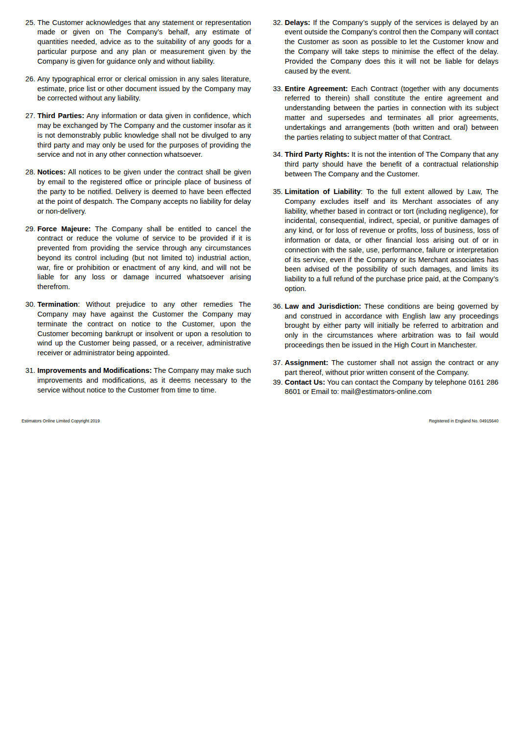The Customer acknowledges that any statement or representation made or given on The Company’s behalf, any estimate of quantities needed, advice as to the suitability of any goods for a particular purpose and any plan or measurement given by the Company is given for guidance only and without liability.
Any typographical error or clerical omission in any sales literature, estimate, price list or other document issued by the Company may be corrected without any liability.
Third Parties: Any information or data given in confidence, which may be exchanged by The Company and the customer insofar as it is not demonstrably public knowledge shall not be divulged to any third party and may only be used for the purposes of providing the service and not in any other connection whatsoever.
Notices: All notices to be given under the contract shall be given by email to the registered office or principle place of business of the party to be notified. Delivery is deemed to have been effected at the point of despatch. The Company accepts no liability for delay or non-delivery.
Force Majeure: The Company shall be entitled to cancel the contract or reduce the volume of service to be provided if it is prevented from providing the service through any circumstances beyond its control including (but not limited to) industrial action, war, fire or prohibition or enactment of any kind, and will not be liable for any loss or damage incurred whatsoever arising therefrom.
Termination: Without prejudice to any other remedies The Company may have against the Customer the Company may terminate the contract on notice to the Customer, upon the Customer becoming bankrupt or insolvent or upon a resolution to wind up the Customer being passed, or a receiver, administrative receiver or administrator being appointed.
Improvements and Modifications: The Company may make such improvements and modifications, as it deems necessary to the service without notice to the Customer from time to time.
Delays: If the Company’s supply of the services is delayed by an event outside the Company’s control then the Company will contact the Customer as soon as possible to let the Customer know and the Company will take steps to minimise the effect of the delay. Provided the Company does this it will not be liable for delays caused by the event.
Entire Agreement: Each Contract (together with any documents referred to therein) shall constitute the entire agreement and understanding between the parties in connection with its subject matter and supersedes and terminates all prior agreements, undertakings and arrangements (both written and oral) between the parties relating to subject matter of that Contract.
Third Party Rights: It is not the intention of The Company that any third party should have the benefit of a contractual relationship between The Company and the Customer.
Limitation of Liability: To the full extent allowed by Law, The Company excludes itself and its Merchant associates of any liability, whether based in contract or tort (including negligence), for incidental, consequential, indirect, special, or punitive damages of any kind, or for loss of revenue or profits, loss of business, loss of information or data, or other financial loss arising out of or in connection with the sale, use, performance, failure or interpretation of its service, even if the Company or its Merchant associates has been advised of the possibility of such damages, and limits its liability to a full refund of the purchase price paid, at the Company’s option.
Law and Jurisdiction: These conditions are being governed by and construed in accordance with English law any proceedings brought by either party will initially be referred to arbitration and only in the circumstances where arbitration was to fail would proceedings then be issued in the High Court in Manchester.
Assignment: The customer shall not assign the contract or any part thereof, without prior written consent of the Company.
Contact Us: You can contact the Company by telephone 0161 286 8601 or Email to: mail@estimators-online.com
Estimators Online Limited Copyright 2019 Registered in England No. 04915640